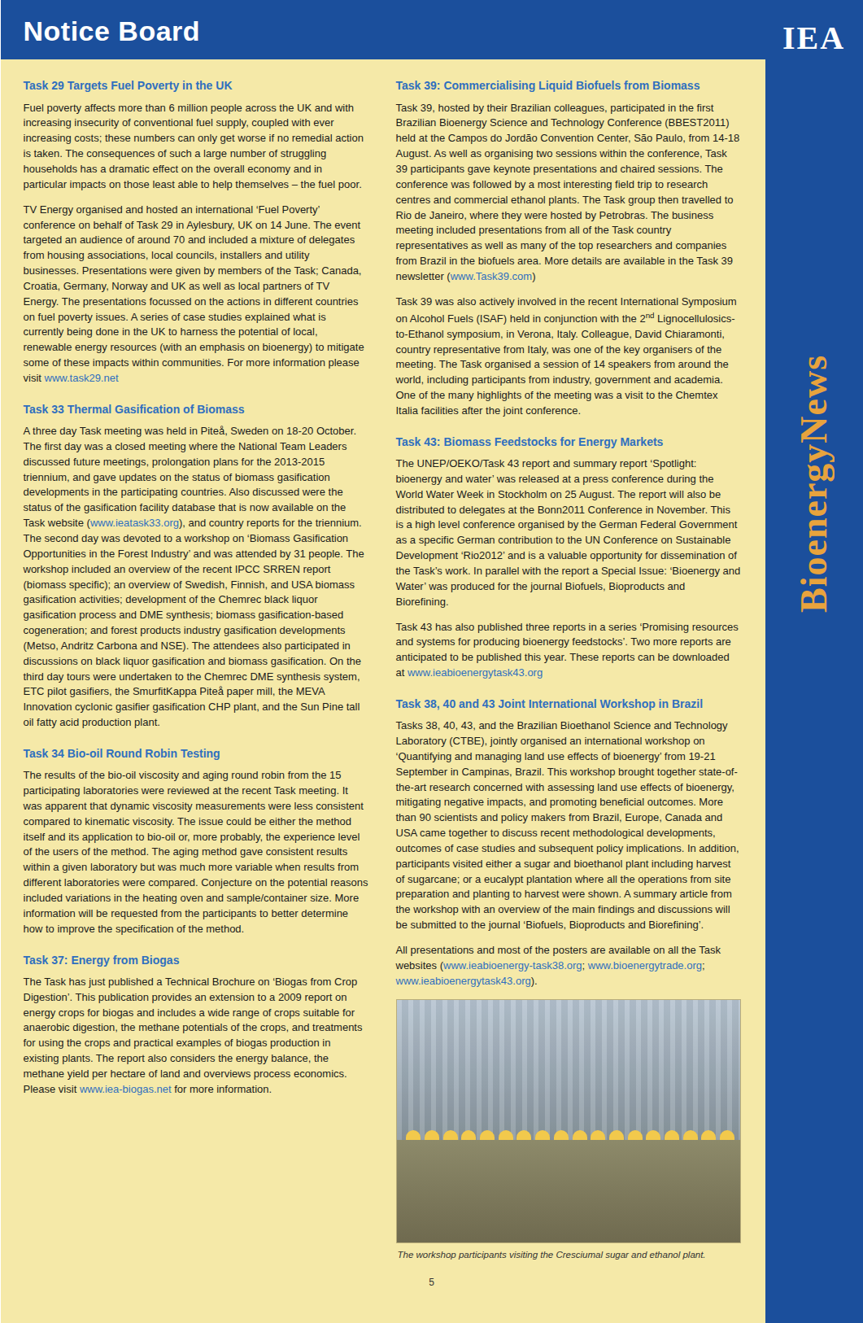Notice Board
IEA
BioenergyNews
Task 29 Targets Fuel Poverty in the UK
Fuel poverty affects more than 6 million people across the UK and with increasing insecurity of conventional fuel supply, coupled with ever increasing costs; these numbers can only get worse if no remedial action is taken. The consequences of such a large number of struggling households has a dramatic effect on the overall economy and in particular impacts on those least able to help themselves – the fuel poor.
TV Energy organised and hosted an international ‘Fuel Poverty’ conference on behalf of Task 29 in Aylesbury, UK on 14 June. The event targeted an audience of around 70 and included a mixture of delegates from housing associations, local councils, installers and utility businesses. Presentations were given by members of the Task; Canada, Croatia, Germany, Norway and UK as well as local partners of TV Energy. The presentations focussed on the actions in different countries on fuel poverty issues. A series of case studies explained what is currently being done in the UK to harness the potential of local, renewable energy resources (with an emphasis on bioenergy) to mitigate some of these impacts within communities. For more information please visit www.task29.net
Task 33 Thermal Gasification of Biomass
A three day Task meeting was held in Piteå, Sweden on 18-20 October. The first day was a closed meeting where the National Team Leaders discussed future meetings, prolongation plans for the 2013-2015 triennium, and gave updates on the status of biomass gasification developments in the participating countries. Also discussed were the status of the gasification facility database that is now available on the Task website (www.ieatask33.org), and country reports for the triennium. The second day was devoted to a workshop on ‘Biomass Gasification Opportunities in the Forest Industry’ and was attended by 31 people. The workshop included an overview of the recent IPCC SRREN report (biomass specific); an overview of Swedish, Finnish, and USA biomass gasification activities; development of the Chemrec black liquor gasification process and DME synthesis; biomass gasification-based cogeneration; and forest products industry gasification developments (Metso, Andritz Carbona and NSE). The attendees also participated in discussions on black liquor gasification and biomass gasification. On the third day tours were undertaken to the Chemrec DME synthesis system, ETC pilot gasifiers, the SmurfitKappa Piteå paper mill, the MEVA Innovation cyclonic gasifier gasification CHP plant, and the Sun Pine tall oil fatty acid production plant.
Task 34 Bio-oil Round Robin Testing
The results of the bio-oil viscosity and aging round robin from the 15 participating laboratories were reviewed at the recent Task meeting. It was apparent that dynamic viscosity measurements were less consistent compared to kinematic viscosity. The issue could be either the method itself and its application to bio-oil or, more probably, the experience level of the users of the method. The aging method gave consistent results within a given laboratory but was much more variable when results from different laboratories were compared. Conjecture on the potential reasons included variations in the heating oven and sample/container size. More information will be requested from the participants to better determine how to improve the specification of the method.
Task 37: Energy from Biogas
The Task has just published a Technical Brochure on ‘Biogas from Crop Digestion’. This publication provides an extension to a 2009 report on energy crops for biogas and includes a wide range of crops suitable for anaerobic digestion, the methane potentials of the crops, and treatments for using the crops and practical examples of biogas production in existing plants. The report also considers the energy balance, the methane yield per hectare of land and overviews process economics. Please visit www.iea-biogas.net for more information.
Task 39: Commercialising Liquid Biofuels from Biomass
Task 39, hosted by their Brazilian colleagues, participated in the first Brazilian Bioenergy Science and Technology Conference (BBEST2011) held at the Campos do Jordão Convention Center, São Paulo, from 14-18 August. As well as organising two sessions within the conference, Task 39 participants gave keynote presentations and chaired sessions. The conference was followed by a most interesting field trip to research centres and commercial ethanol plants. The Task group then travelled to Rio de Janeiro, where they were hosted by Petrobras. The business meeting included presentations from all of the Task country representatives as well as many of the top researchers and companies from Brazil in the biofuels area. More details are available in the Task 39 newsletter (www.Task39.com)
Task 39 was also actively involved in the recent International Symposium on Alcohol Fuels (ISAF) held in conjunction with the 2nd Lignocellulosics-to-Ethanol symposium, in Verona, Italy. Colleague, David Chiaramonti, country representative from Italy, was one of the key organisers of the meeting. The Task organised a session of 14 speakers from around the world, including participants from industry, government and academia. One of the many highlights of the meeting was a visit to the Chemtex Italia facilities after the joint conference.
Task 43: Biomass Feedstocks for Energy Markets
The UNEP/OEKO/Task 43 report and summary report ‘Spotlight: bioenergy and water’ was released at a press conference during the World Water Week in Stockholm on 25 August. The report will also be distributed to delegates at the Bonn2011 Conference in November. This is a high level conference organised by the German Federal Government as a specific German contribution to the UN Conference on Sustainable Development ‘Rio2012’ and is a valuable opportunity for dissemination of the Task’s work. In parallel with the report a Special Issue: ‘Bioenergy and Water’ was produced for the journal Biofuels, Bioproducts and Biorefining.
Task 43 has also published three reports in a series ‘Promising resources and systems for producing bioenergy feedstocks’. Two more reports are anticipated to be published this year. These reports can be downloaded at www.ieabioenergytask43.org
Task 38, 40 and 43 Joint International Workshop in Brazil
Tasks 38, 40, 43, and the Brazilian Bioethanol Science and Technology Laboratory (CTBE), jointly organised an international workshop on ‘Quantifying and managing land use effects of bioenergy’ from 19-21 September in Campinas, Brazil. This workshop brought together state-of-the-art research concerned with assessing land use effects of bioenergy, mitigating negative impacts, and promoting beneficial outcomes. More than 90 scientists and policy makers from Brazil, Europe, Canada and USA came together to discuss recent methodological developments, outcomes of case studies and subsequent policy implications. In addition, participants visited either a sugar and bioethanol plant including harvest of sugarcane; or a eucalypt plantation where all the operations from site preparation and planting to harvest were shown. A summary article from the workshop with an overview of the main findings and discussions will be submitted to the journal ‘Biofuels, Bioproducts and Biorefining’.
All presentations and most of the posters are available on all the Task websites (www.ieabioenergy-task38.org; www.bioenergytrade.org; www.ieabioenergytask43.org).
The workshop participants visiting the Cresciumal sugar and ethanol plant.
5